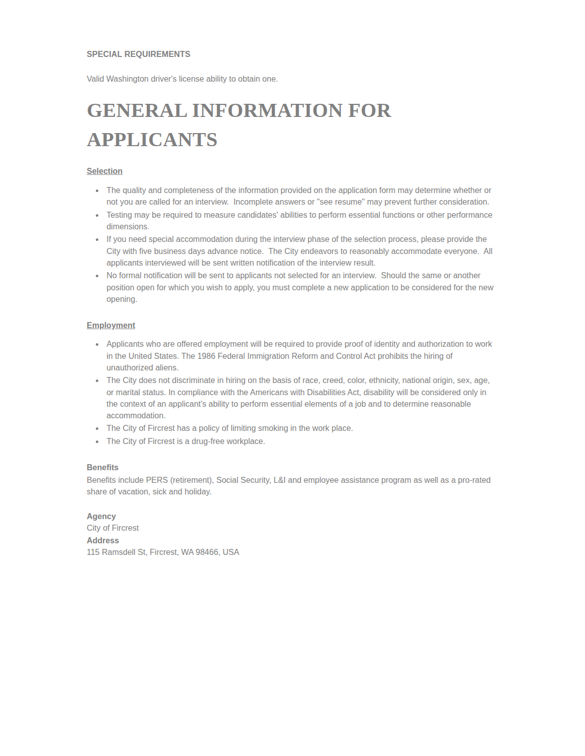SPECIAL REQUIREMENTS
Valid Washington driver's license ability to obtain one.
GENERAL INFORMATION FOR APPLICANTS
Selection
The quality and completeness of the information provided on the application form may determine whether or not you are called for an interview. Incomplete answers or "see resume" may prevent further consideration.
Testing may be required to measure candidates' abilities to perform essential functions or other performance dimensions.
If you need special accommodation during the interview phase of the selection process, please provide the City with five business days advance notice. The City endeavors to reasonably accommodate everyone. All applicants interviewed will be sent written notification of the interview result.
No formal notification will be sent to applicants not selected for an interview. Should the same or another position open for which you wish to apply, you must complete a new application to be considered for the new opening.
Employment
Applicants who are offered employment will be required to provide proof of identity and authorization to work in the United States. The 1986 Federal Immigration Reform and Control Act prohibits the hiring of unauthorized aliens.
The City does not discriminate in hiring on the basis of race, creed, color, ethnicity, national origin, sex, age, or marital status. In compliance with the Americans with Disabilities Act, disability will be considered only in the context of an applicant's ability to perform essential elements of a job and to determine reasonable accommodation.
The City of Fircrest has a policy of limiting smoking in the work place.
The City of Fircrest is a drug-free workplace.
Benefits
Benefits include PERS (retirement), Social Security, L&I and employee assistance program as well as a pro-rated share of vacation, sick and holiday.
Agency
City of Fircrest
Address
115 Ramsdell St, Fircrest, WA 98466, USA